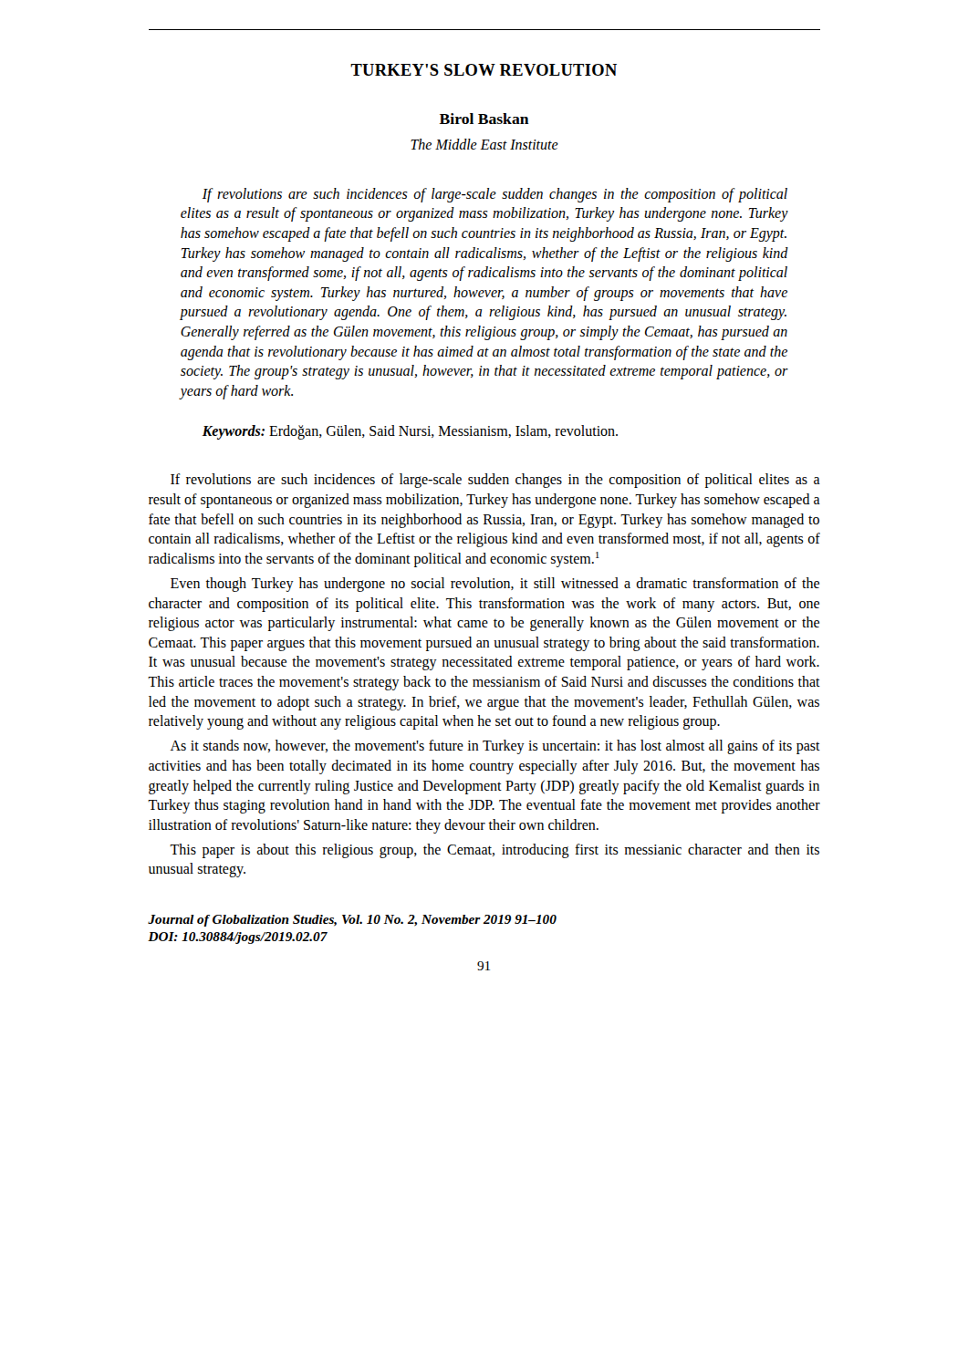TURKEY'S SLOW REVOLUTION
Birol Baskan
The Middle East Institute
If revolutions are such incidences of large-scale sudden changes in the composition of political elites as a result of spontaneous or organized mass mobilization, Turkey has undergone none. Turkey has somehow escaped a fate that befell on such countries in its neighborhood as Russia, Iran, or Egypt. Turkey has somehow managed to contain all radicalisms, whether of the Leftist or the religious kind and even transformed some, if not all, agents of radicalisms into the servants of the dominant political and economic system. Turkey has nurtured, however, a number of groups or movements that have pursued a revolutionary agenda. One of them, a religious kind, has pursued an unusual strategy. Generally referred as the Gülen movement, this religious group, or simply the Cemaat, has pursued an agenda that is revolutionary because it has aimed at an almost total transformation of the state and the society. The group's strategy is unusual, however, in that it necessitated extreme temporal patience, or years of hard work.
Keywords: Erdoğan, Gülen, Said Nursi, Messianism, Islam, revolution.
If revolutions are such incidences of large-scale sudden changes in the composition of political elites as a result of spontaneous or organized mass mobilization, Turkey has undergone none. Turkey has somehow escaped a fate that befell on such countries in its neighborhood as Russia, Iran, or Egypt. Turkey has somehow managed to contain all radicalisms, whether of the Leftist or the religious kind and even transformed most, if not all, agents of radicalisms into the servants of the dominant political and economic system.1
Even though Turkey has undergone no social revolution, it still witnessed a dramatic transformation of the character and composition of its political elite. This transformation was the work of many actors. But, one religious actor was particularly instrumental: what came to be generally known as the Gülen movement or the Cemaat. This paper argues that this movement pursued an unusual strategy to bring about the said transformation. It was unusual because the movement's strategy necessitated extreme temporal patience, or years of hard work. This article traces the movement's strategy back to the messianism of Said Nursi and discusses the conditions that led the movement to adopt such a strategy. In brief, we argue that the movement's leader, Fethullah Gülen, was relatively young and without any religious capital when he set out to found a new religious group.
As it stands now, however, the movement's future in Turkey is uncertain: it has lost almost all gains of its past activities and has been totally decimated in its home country especially after July 2016. But, the movement has greatly helped the currently ruling Justice and Development Party (JDP) greatly pacify the old Kemalist guards in Turkey thus staging revolution hand in hand with the JDP. The eventual fate the movement met provides another illustration of revolutions' Saturn-like nature: they devour their own children.
This paper is about this religious group, the Cemaat, introducing first its messianic character and then its unusual strategy.
Journal of Globalization Studies, Vol. 10 No. 2, November 2019 91–100
DOI: 10.30884/jogs/2019.02.07
91